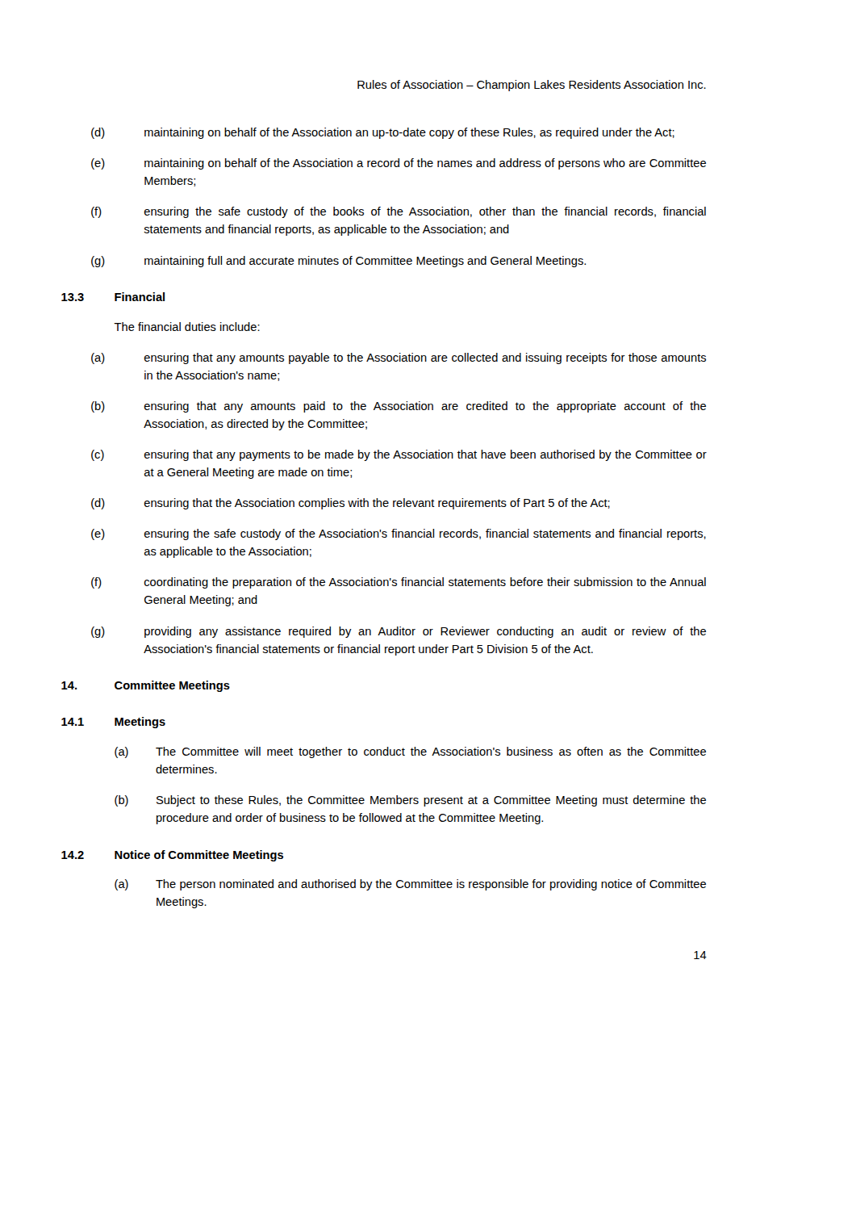Rules of Association – Champion Lakes Residents Association Inc.
(d)
maintaining on behalf of the Association an up-to-date copy of these Rules, as required under the Act;
(e)
maintaining on behalf of the Association a record of the names and address of persons who are Committee Members;
(f)
ensuring the safe custody of the books of the Association, other than the financial records, financial statements and financial reports, as applicable to the Association; and
(g)
maintaining full and accurate minutes of Committee Meetings and General Meetings.
13.3 Financial
The financial duties include:
(a)
ensuring that any amounts payable to the Association are collected and issuing receipts for those amounts in the Association's name;
(b)
ensuring that any amounts paid to the Association are credited to the appropriate account of the Association, as directed by the Committee;
(c)
ensuring that any payments to be made by the Association that have been authorised by the Committee or at a General Meeting are made on time;
(d)
ensuring that the Association complies with the relevant requirements of Part 5 of the Act;
(e)
ensuring the safe custody of the Association's financial records, financial statements and financial reports, as applicable to the Association;
(f)
coordinating the preparation of the Association's financial statements before their submission to the Annual General Meeting; and
(g)
providing any assistance required by an Auditor or Reviewer conducting an audit or review of the Association's financial statements or financial report under Part 5 Division 5 of the Act.
14. Committee Meetings
14.1 Meetings
(a)
The Committee will meet together to conduct the Association's business as often as the Committee determines.
(b)
Subject to these Rules, the Committee Members present at a Committee Meeting must determine the procedure and order of business to be followed at the Committee Meeting.
14.2 Notice of Committee Meetings
(a)
The person nominated and authorised by the Committee is responsible for providing notice of Committee Meetings.
14